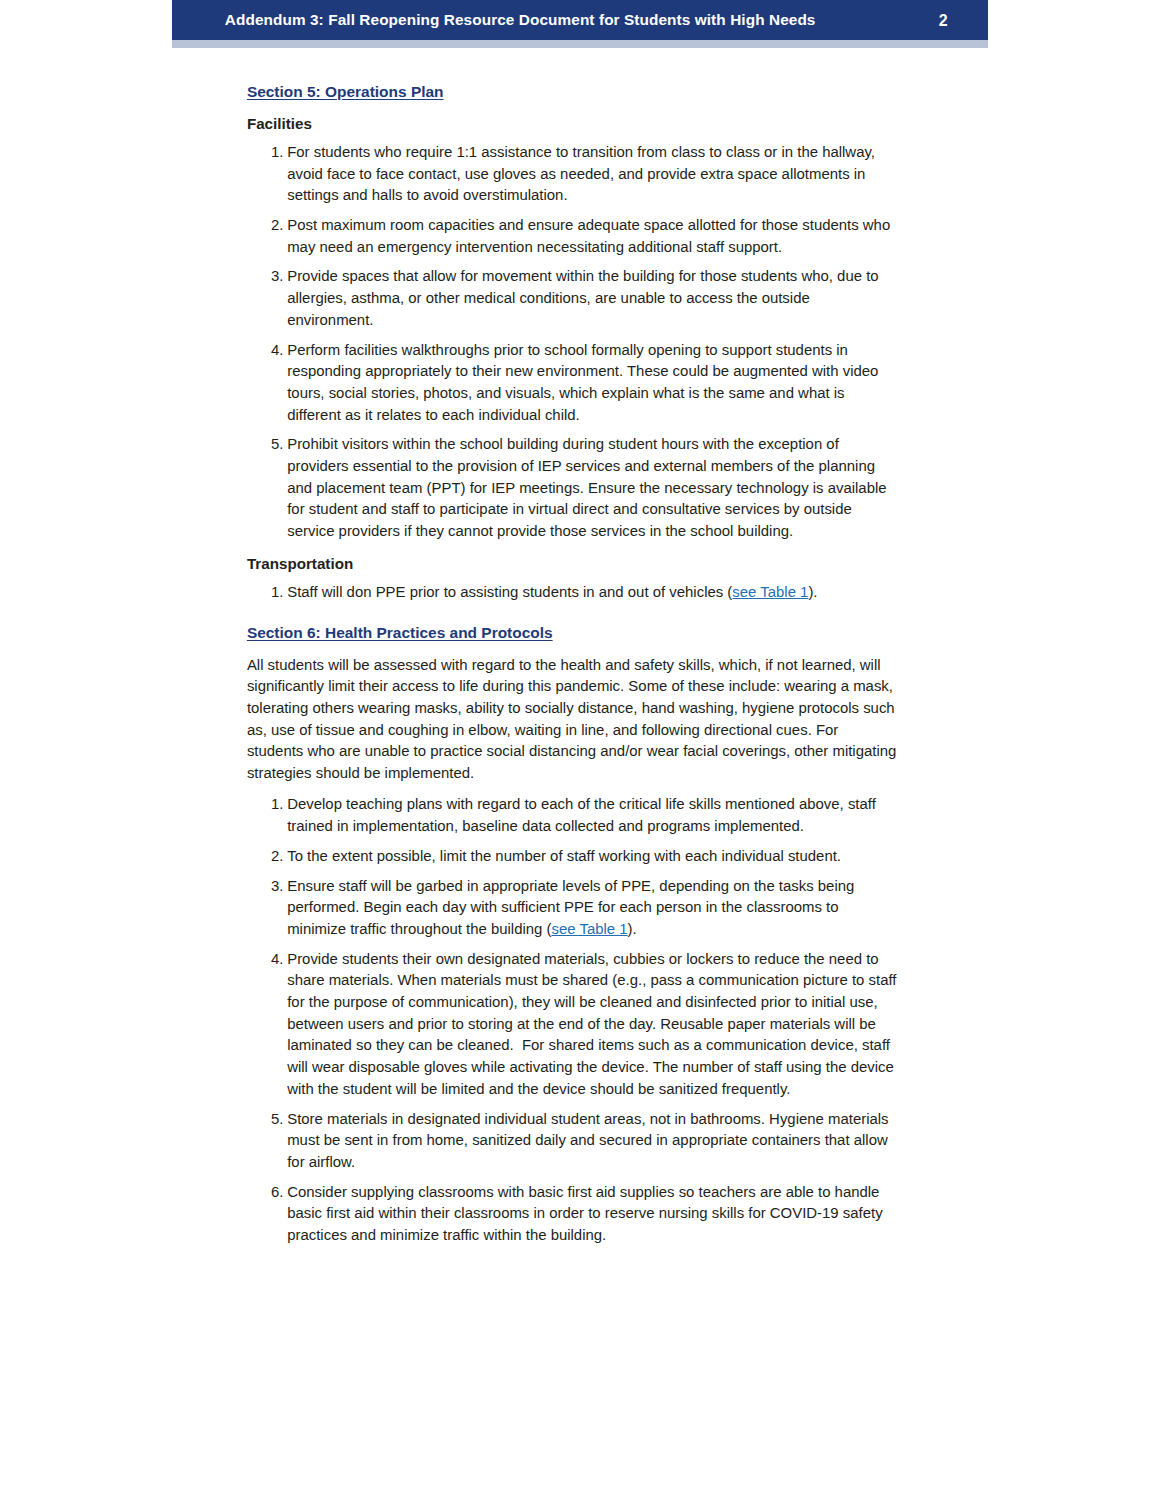Addendum 3: Fall Reopening Resource Document for Students with High Needs
2
Section 5: Operations Plan
Facilities
For students who require 1:1 assistance to transition from class to class or in the hallway, avoid face to face contact, use gloves as needed, and provide extra space allotments in settings and halls to avoid overstimulation.
Post maximum room capacities and ensure adequate space allotted for those students who may need an emergency intervention necessitating additional staff support.
Provide spaces that allow for movement within the building for those students who, due to allergies, asthma, or other medical conditions, are unable to access the outside environment.
Perform facilities walkthroughs prior to school formally opening to support students in responding appropriately to their new environment. These could be augmented with video tours, social stories, photos, and visuals, which explain what is the same and what is different as it relates to each individual child.
Prohibit visitors within the school building during student hours with the exception of providers essential to the provision of IEP services and external members of the planning and placement team (PPT) for IEP meetings. Ensure the necessary technology is available for student and staff to participate in virtual direct and consultative services by outside service providers if they cannot provide those services in the school building.
Transportation
Staff will don PPE prior to assisting students in and out of vehicles (see Table 1).
Section 6: Health Practices and Protocols
All students will be assessed with regard to the health and safety skills, which, if not learned, will significantly limit their access to life during this pandemic. Some of these include: wearing a mask, tolerating others wearing masks, ability to socially distance, hand washing, hygiene protocols such as, use of tissue and coughing in elbow, waiting in line, and following directional cues. For students who are unable to practice social distancing and/or wear facial coverings, other mitigating strategies should be implemented.
Develop teaching plans with regard to each of the critical life skills mentioned above, staff trained in implementation, baseline data collected and programs implemented.
To the extent possible, limit the number of staff working with each individual student.
Ensure staff will be garbed in appropriate levels of PPE, depending on the tasks being performed. Begin each day with sufficient PPE for each person in the classrooms to minimize traffic throughout the building (see Table 1).
Provide students their own designated materials, cubbies or lockers to reduce the need to share materials. When materials must be shared (e.g., pass a communication picture to staff for the purpose of communication), they will be cleaned and disinfected prior to initial use, between users and prior to storing at the end of the day. Reusable paper materials will be laminated so they can be cleaned. For shared items such as a communication device, staff will wear disposable gloves while activating the device. The number of staff using the device with the student will be limited and the device should be sanitized frequently.
Store materials in designated individual student areas, not in bathrooms. Hygiene materials must be sent in from home, sanitized daily and secured in appropriate containers that allow for airflow.
Consider supplying classrooms with basic first aid supplies so teachers are able to handle basic first aid within their classrooms in order to reserve nursing skills for COVID-19 safety practices and minimize traffic within the building.